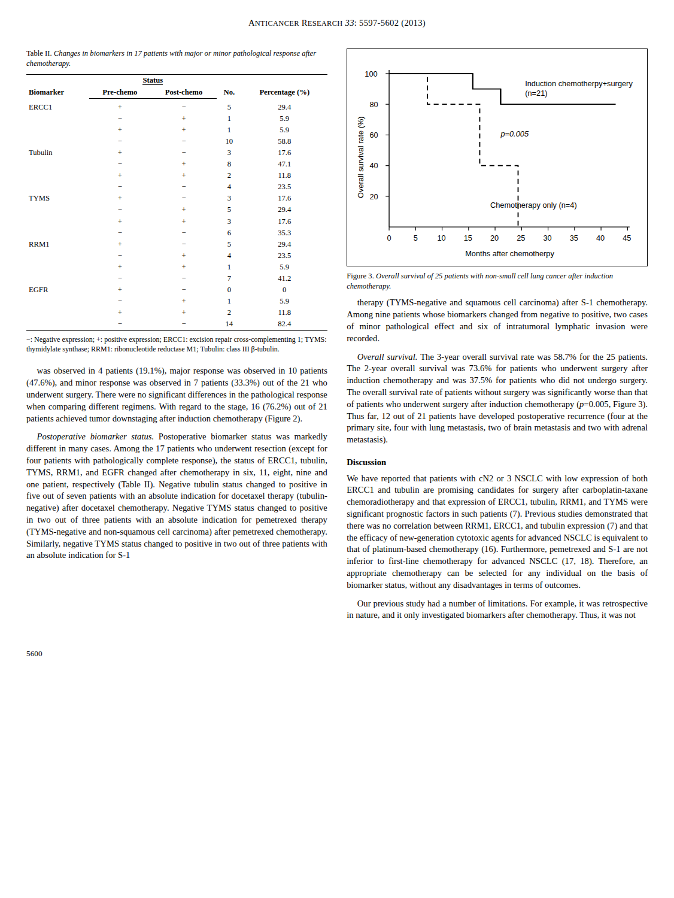ANTICANCER RESEARCH 33: 5597-5602 (2013)
Table II. Changes in biomarkers in 17 patients with major or minor pathological response after chemotherapy.
| Biomarker | Status | No. | Percentage (%) |
| --- | --- | --- | --- |
| Pre-chemo | Post-chemo |
| ERCC1 | + | − | 5 | 29.4 |
| | − | + | 1 | 5.9 |
| | + | + | 1 | 5.9 |
| | − | − | 10 | 58.8 |
| Tubulin | + | − | 3 | 17.6 |
| | − | + | 8 | 47.1 |
| | + | + | 2 | 11.8 |
| | − | − | 4 | 23.5 |
| TYMS | + | − | 3 | 17.6 |
| | − | + | 5 | 29.4 |
| | + | + | 3 | 17.6 |
| | − | − | 6 | 35.3 |
| RRM1 | + | − | 5 | 29.4 |
| | − | + | 4 | 23.5 |
| | + | + | 1 | 5.9 |
| | − | − | 7 | 41.2 |
| EGFR | + | − | 0 | 0 |
| | − | + | 1 | 5.9 |
| | + | + | 2 | 11.8 |
| | − | − | 14 | 82.4 |
−: Negative expression; +: positive expression; ERCC1: excision repair cross-complementing 1; TYMS: thymidylate synthase; RRM1: ribonucleotide reductase M1; Tubulin: class III β-tubulin.
was observed in 4 patients (19.1%), major response was observed in 10 patients (47.6%), and minor response was observed in 7 patients (33.3%) out of the 21 who underwent surgery. There were no significant differences in the pathological response when comparing different regimens. With regard to the stage, 16 (76.2%) out of 21 patients achieved tumor downstaging after induction chemotherapy (Figure 2).
Postoperative biomarker status. Postoperative biomarker status was markedly different in many cases. Among the 17 patients who underwent resection (except for four patients with pathologically complete response), the status of ERCC1, tubulin, TYMS, RRM1, and EGFR changed after chemotherapy in six, 11, eight, nine and one patient, respectively (Table II). Negative tubulin status changed to positive in five out of seven patients with an absolute indication for docetaxel therapy (tubulin-negative) after docetaxel chemotherapy. Negative TYMS status changed to positive in two out of three patients with an absolute indication for pemetrexed therapy (TYMS-negative and non-squamous cell carcinoma) after pemetrexed chemotherapy. Similarly, negative TYMS status changed to positive in two out of three patients with an absolute indication for S-1
100 80 60 40 20 0 5 10 15 20 25 30 35 40 45 Overall survival rate (%) Months after chemotherpy Induction chemotherpy+surgery (n=21) p=0.005 Chemotherapy only (n=4)
Figure 3. Overall survival of 25 patients with non-small cell lung cancer after induction chemotherapy.
therapy (TYMS-negative and squamous cell carcinoma) after S-1 chemotherapy. Among nine patients whose biomarkers changed from negative to positive, two cases of minor pathological effect and six of intratumoral lymphatic invasion were recorded.
Overall survival. The 3-year overall survival rate was 58.7% for the 25 patients. The 2-year overall survival was 73.6% for patients who underwent surgery after induction chemotherapy and was 37.5% for patients who did not undergo surgery. The overall survival rate of patients without surgery was significantly worse than that of patients who underwent surgery after induction chemotherapy (p=0.005, Figure 3). Thus far, 12 out of 21 patients have developed postoperative recurrence (four at the primary site, four with lung metastasis, two of brain metastasis and two with adrenal metastasis).
Discussion
We have reported that patients with cN2 or 3 NSCLC with low expression of both ERCC1 and tubulin are promising candidates for surgery after carboplatin-taxane chemoradiotherapy and that expression of ERCC1, tubulin, RRM1, and TYMS were significant prognostic factors in such patients (7). Previous studies demonstrated that there was no correlation between RRM1, ERCC1, and tubulin expression (7) and that the efficacy of new-generation cytotoxic agents for advanced NSCLC is equivalent to that of platinum-based chemotherapy (16). Furthermore, pemetrexed and S-1 are not inferior to first-line chemotherapy for advanced NSCLC (17, 18). Therefore, an appropriate chemotherapy can be selected for any individual on the basis of biomarker status, without any disadvantages in terms of outcomes.
Our previous study had a number of limitations. For example, it was retrospective in nature, and it only investigated biomarkers after chemotherapy. Thus, it was not
5600